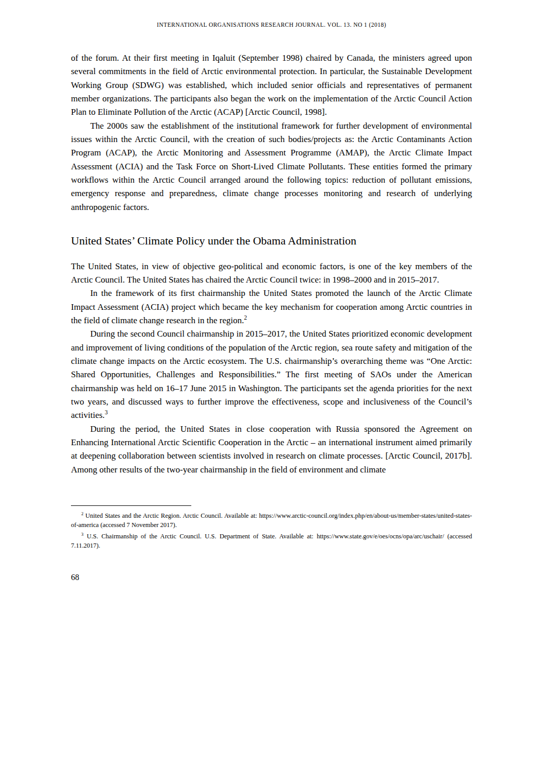International Organisations Research Journal. Vol. 13. No 1 (2018)
of the forum. At their first meeting in Iqaluit (September 1998) chaired by Canada, the ministers agreed upon several commitments in the field of Arctic environmental protection. In particular, the Sustainable Development Working Group (SDWG) was established, which included senior officials and representatives of permanent member organizations. The participants also began the work on the implementation of the Arctic Council Action Plan to Eliminate Pollution of the Arctic (ACAP) [Arctic Council, 1998].
The 2000s saw the establishment of the institutional framework for further development of environmental issues within the Arctic Council, with the creation of such bodies/projects as: the Arctic Contaminants Action Program (ACAP), the Arctic Monitoring and Assessment Programme (AMAP), the Arctic Climate Impact Assessment (ACIA) and the Task Force on Short-Lived Climate Pollutants. These entities formed the primary workflows within the Arctic Council arranged around the following topics: reduction of pollutant emissions, emergency response and preparedness, climate change processes monitoring and research of underlying anthropogenic factors.
United States’ Climate Policy under the Obama Administration
The United States, in view of objective geo-political and economic factors, is one of the key members of the Arctic Council. The United States has chaired the Arctic Council twice: in 1998–2000 and in 2015–2017.
In the framework of its first chairmanship the United States promoted the launch of the Arctic Climate Impact Assessment (ACIA) project which became the key mechanism for cooperation among Arctic countries in the field of climate change research in the region.2
During the second Council chairmanship in 2015–2017, the United States prioritized economic development and improvement of living conditions of the population of the Arctic region, sea route safety and mitigation of the climate change impacts on the Arctic ecosystem. The U.S. chairmanship’s overarching theme was “One Arctic: Shared Opportunities, Challenges and Responsibilities.” The first meeting of SAOs under the American chairmanship was held on 16–17 June 2015 in Washington. The participants set the agenda priorities for the next two years, and discussed ways to further improve the effectiveness, scope and inclusiveness of the Council’s activities.3
During the period, the United States in close cooperation with Russia sponsored the Agreement on Enhancing International Arctic Scientific Cooperation in the Arctic – an international instrument aimed primarily at deepening collaboration between scientists involved in research on climate processes. [Arctic Council, 2017b]. Among other results of the two-year chairmanship in the field of environment and climate
2 United States and the Arctic Region. Arctic Council. Available at: https://www.arctic-council.org/index.php/en/about-us/member-states/united-states-of-america (accessed 7 November 2017).
3 U.S. Chairmanship of the Arctic Council. U.S. Department of State. Available at: https://www.state.gov/e/oes/ocns/opa/arc/uschair/ (accessed 7.11.2017).
68